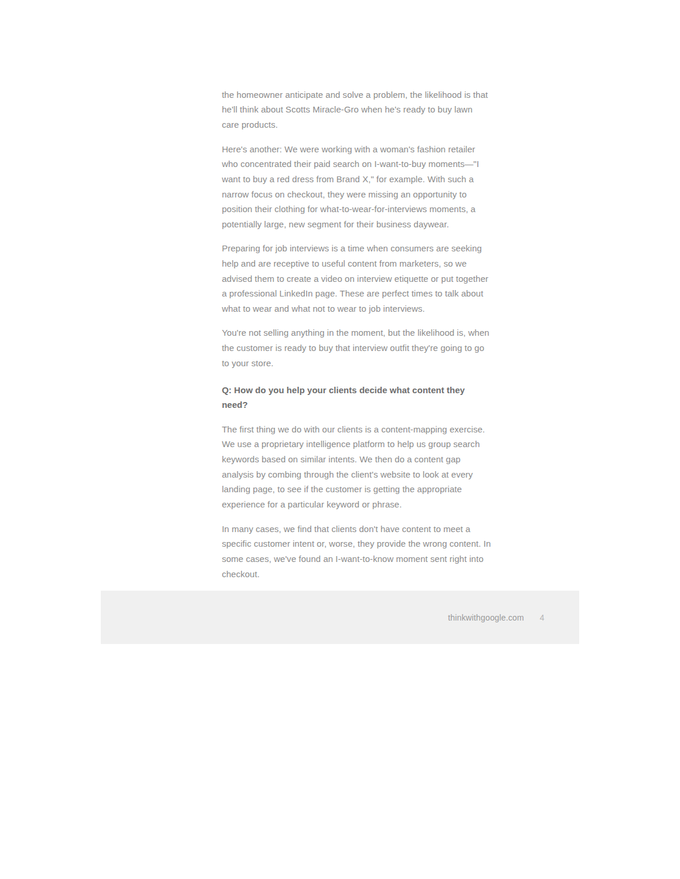the homeowner anticipate and solve a problem, the likelihood is that he'll think about Scotts Miracle-Gro when he's ready to buy lawn care products.
Here's another: We were working with a woman's fashion retailer who concentrated their paid search on I-want-to-buy moments—"I want to buy a red dress from Brand X," for example. With such a narrow focus on checkout, they were missing an opportunity to position their clothing for what-to-wear-for-interviews moments, a potentially large, new segment for their business daywear.
Preparing for job interviews is a time when consumers are seeking help and are receptive to useful content from marketers, so we advised them to create a video on interview etiquette or put together a professional LinkedIn page. These are perfect times to talk about what to wear and what not to wear to job interviews.
You're not selling anything in the moment, but the likelihood is, when the customer is ready to buy that interview outfit they're going to go to your store.
Q: How do you help your clients decide what content they need?
The first thing we do with our clients is a content-mapping exercise. We use a proprietary intelligence platform to help us group search keywords based on similar intents. We then do a content gap analysis by combing through the client's website to look at every landing page, to see if the customer is getting the appropriate experience for a particular keyword or phrase.
In many cases, we find that clients don't have content to meet a specific customer intent or, worse, they provide the wrong content. In some cases, we've found an I-want-to-know moment sent right into checkout.
thinkwithgoogle.com 4